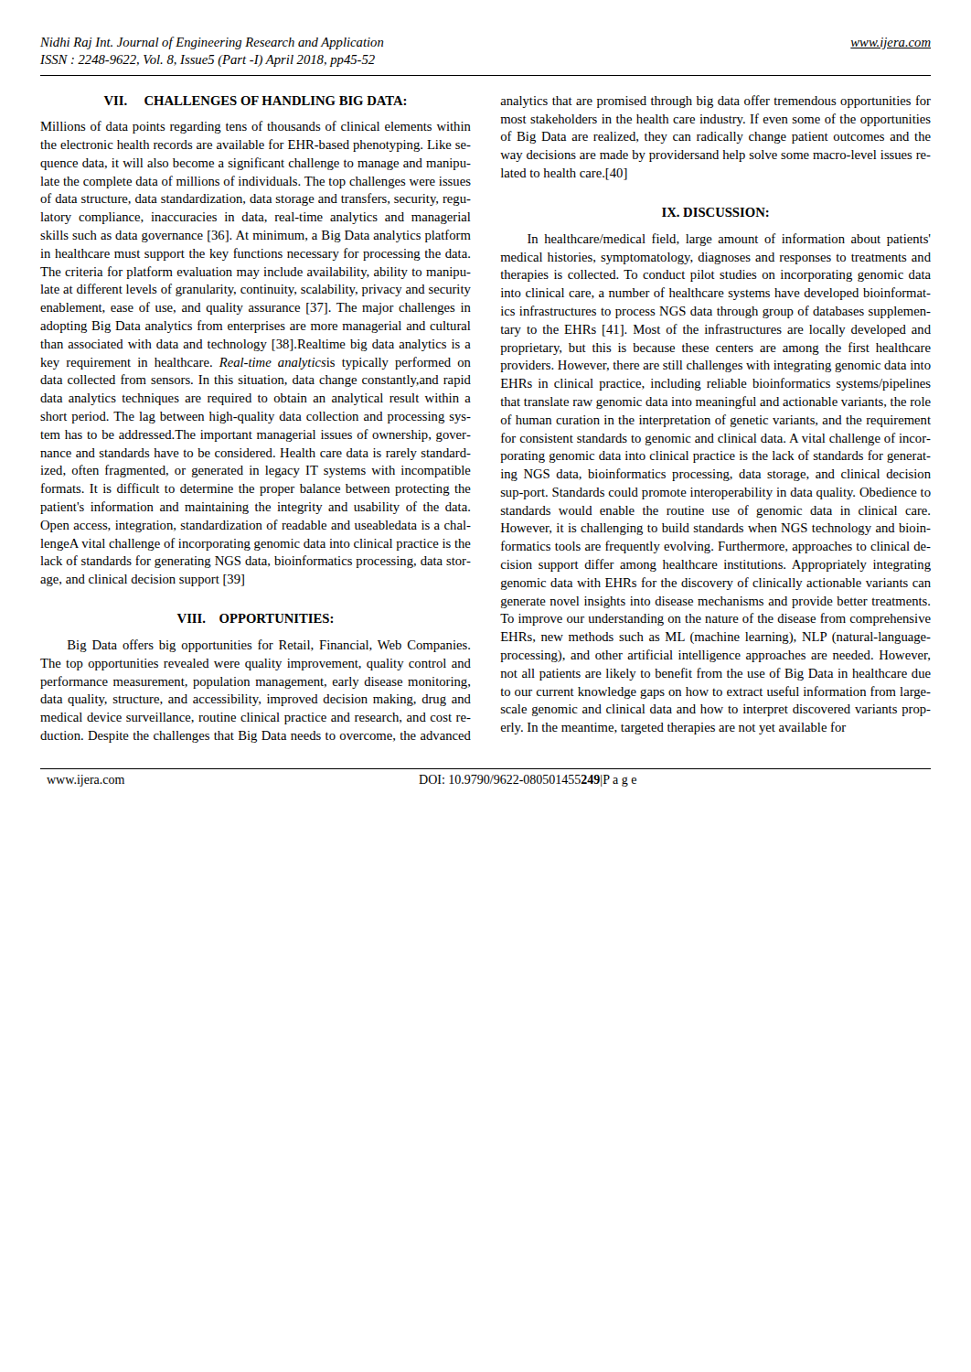Nidhi Raj Int. Journal of Engineering Research and Application www.ijera.com
ISSN : 2248-9622, Vol. 8, Issue5 (Part -I) April 2018, pp45-52
VII. CHALLENGES OF HANDLING BIG DATA:
Millions of data points regarding tens of thousands of clinical elements within the electronic health records are available for EHR-based phenotyping. Like sequence data, it will also become a significant challenge to manage and manipulate the complete data of millions of individuals. The top challenges were issues of data structure, data standardization, data storage and transfers, security, regulatory compliance, inaccuracies in data, real-time analytics and managerial skills such as data governance [36]. At minimum, a Big Data analytics platform in healthcare must support the key functions necessary for processing the data. The criteria for platform evaluation may include availability, ability to manipulate at different levels of granularity, continuity, scalability, privacy and security enablement, ease of use, and quality assurance [37]. The major challenges in adopting Big Data analytics from enterprises are more managerial and cultural than associated with data and technology [38].Realtime big data analytics is a key requirement in healthcare. Real-time analyticsis typically performed on data collected from sensors. In this situation, data change constantly,and rapid data analytics techniques are required to obtain an analytical result within a short period. The lag between high-quality data collection and processing system has to be addressed.The important managerial issues of ownership, governance and standards have to be considered. Health care data is rarely standardized, often fragmented, or generated in legacy IT systems with incompatible formats. It is difficult to determine the proper balance between protecting the patient's information and maintaining the integrity and usability of the data. Open access, integration, standardization of readable and useabledata is a challengeA vital challenge of incorporating genomic data into clinical practice is the lack of standards for generating NGS data, bioinformatics processing, data storage, and clinical decision support [39]
VIII. OPPORTUNITIES:
Big Data offers big opportunities for Retail, Financial, Web Companies. The top opportunities revealed were quality improvement, quality control and performance measurement, population management, early disease monitoring, data quality, structure, and accessibility, improved decision making, drug and medical device surveillance, routine clinical practice and research, and cost reduction. Despite the challenges that Big Data needs to overcome, the advanced analytics that are promised through big data offer tremendous opportunities for most stakeholders in the health care industry. If even some of the opportunities of Big Data are realized, they can radically change patient outcomes and the way decisions are made by providersand help solve some macro-level issues related to health care.[40]
IX. DISCUSSION:
In healthcare/medical field, large amount of information about patients' medical histories, symptomatology, diagnoses and responses to treatments and therapies is collected. To conduct pilot studies on incorporating genomic data into clinical care, a number of healthcare systems have developed bioinformatics infrastructures to process NGS data through group of databases supplementary to the EHRs [41]. Most of the infrastructures are locally developed and proprietary, but this is because these centers are among the first healthcare providers. However, there are still challenges with integrating genomic data into EHRs in clinical practice, including reliable bioinformatics systems/pipelines that translate raw genomic data into meaningful and actionable variants, the role of human curation in the interpretation of genetic variants, and the requirement for consistent standards to genomic and clinical data. A vital challenge of incorporating genomic data into clinical practice is the lack of standards for generating NGS data, bioinformatics processing, data storage, and clinical decision sup-port. Standards could promote interoperability in data quality. Obedience to standards would enable the routine use of genomic data in clinical care. However, it is challenging to build standards when NGS technology and bioinformatics tools are frequently evolving. Furthermore, approaches to clinical decision support differ among healthcare institutions. Appropriately integrating genomic data with EHRs for the discovery of clinically actionable variants can generate novel insights into disease mechanisms and provide better treatments. To improve our understanding on the nature of the disease from comprehensive EHRs, new methods such as ML (machine learning), NLP (natural-language-processing), and other artificial intelligence approaches are needed. However, not all patients are likely to benefit from the use of Big Data in healthcare due to our current knowledge gaps on how to extract useful information from large-scale genomic and clinical data and how to interpret discovered variants properly. In the meantime, targeted therapies are not yet available for
www.ijera.com DOI: 10.9790/9622-080501455249|P a g e